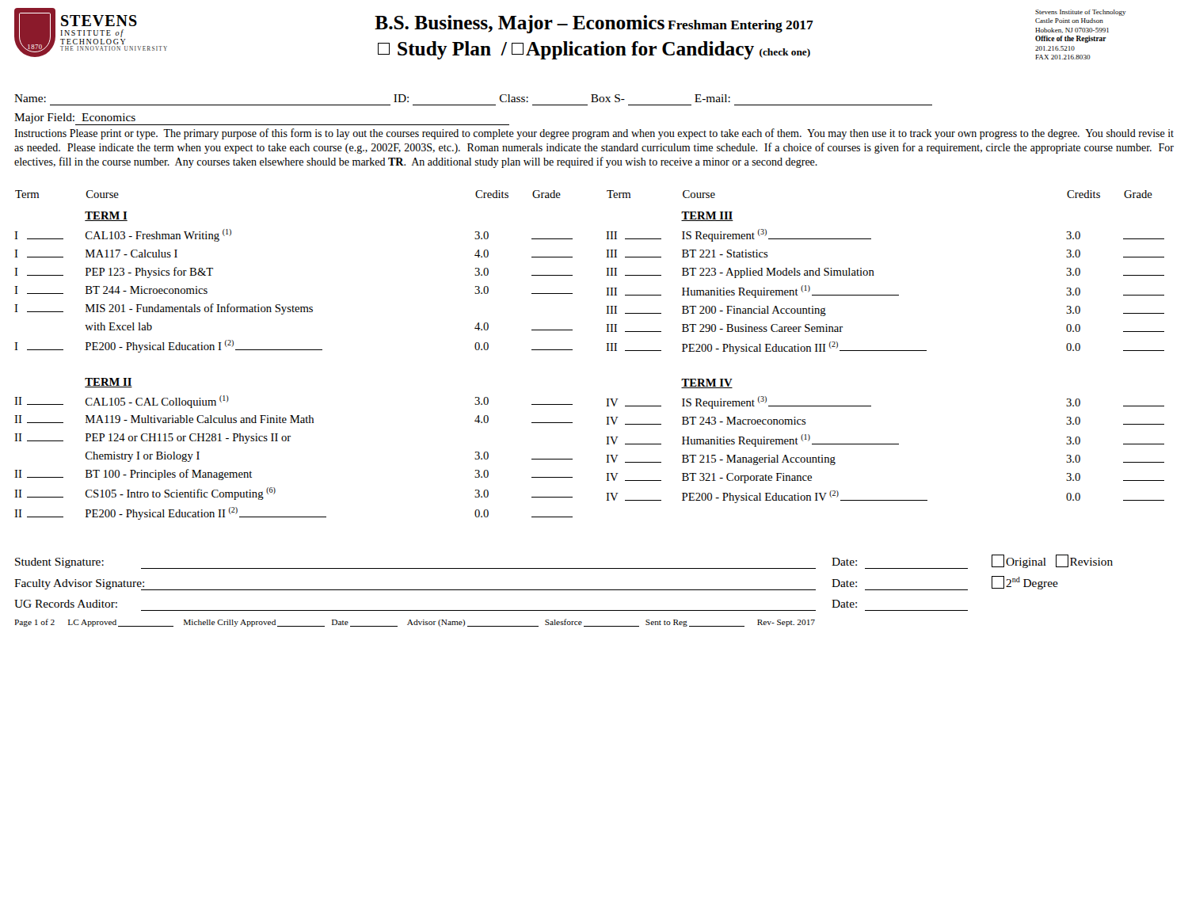1870
STEVENS
INSTITUTE of TECHNOLOGY
THE INNOVATION UNIVERSITY
Stevens Institute of Technology
Castle Point on Hudson
Hoboken, NJ 07030-5991
Office of the Registrar
201.216.5210
FAX 201.216.8030
B.S. Business, Major – Economics
Freshman Entering 2017
Study Plan / Application for Candidacy (check one)
Name: ID: Class: Box S- E-mail:
Major Field:Economics
Instructions Please print or type. The primary purpose of this form is to lay out the courses required to complete your degree program and when you expect to take each of them. You may then use it to track your own progress to the degree. You should revise it as needed. Please indicate the term when you expect to take each course (e.g., 2002F, 2003S, etc.). Roman numerals indicate the standard curriculum time schedule. If a choice of courses is given for a requirement, circle the appropriate course number. For electives, fill in the course number. Any courses taken elsewhere should be marked TR. An additional study plan will be required if you wish to receive a minor or a second degree.
| Term | Course | Credits | Grade |
| --- | --- | --- | --- |
| | TERM I | | |
| I | | CAL103 - Freshman Writing (1) | 3.0 | |
| I | | MA117 - Calculus I | 4.0 | |
| I | | PEP 123 - Physics for B&T | 3.0 | |
| I | | BT 244 - Microeconomics | 3.0 | |
| I | | MIS 201 - Fundamentals of Information Systems | | |
| | | with Excel lab | 4.0 | |
| I | | PE200 - Physical Education I (2) | 0.0 | |
| | TERM II | | |
| II | | CAL105 - CAL Colloquium (1) | 3.0 | |
| II | | MA119 - Multivariable Calculus and Finite Math | 4.0 | |
| II | | PEP 124 or CH115 or CH281 - Physics II or | | |
| | | Chemistry I or Biology I | 3.0 | |
| II | | BT 100 - Principles of Management | 3.0 | |
| II | | CS105 - Intro to Scientific Computing (6) | 3.0 | |
| II | | PE200 - Physical Education II (2) | 0.0 | |
| Term | Course | Credits | Grade |
| --- | --- | --- | --- |
| | TERM III | | |
| III | | IS Requirement (3) | 3.0 | |
| III | | BT 221 - Statistics | 3.0 | |
| III | | BT 223 - Applied Models and Simulation | 3.0 | |
| III | | Humanities Requirement (1) | 3.0 | |
| III | | BT 200 - Financial Accounting | 3.0 | |
| III | | BT 290 - Business Career Seminar | 0.0 | |
| III | | PE200 - Physical Education III (2) | 0.0 | |
| | TERM IV | | |
| IV | | IS Requirement (3) | 3.0 | |
| IV | | BT 243 - Macroeconomics | 3.0 | |
| IV | | Humanities Requirement (1) | 3.0 | |
| IV | | BT 215 - Managerial Accounting | 3.0 | |
| IV | | BT 321 - Corporate Finance | 3.0 | |
| IV | | PE200 - Physical Education IV (2) | 0.0 | |
Student Signature: Date: Original Revision
Faculty Advisor Signature: Date: 2nd Degree
UG Records Auditor: Date:
Page 1 of 2 LC Approved Michelle Crilly Approved Date Advisor (Name) Salesforce Sent to Reg Rev- Sept. 2017